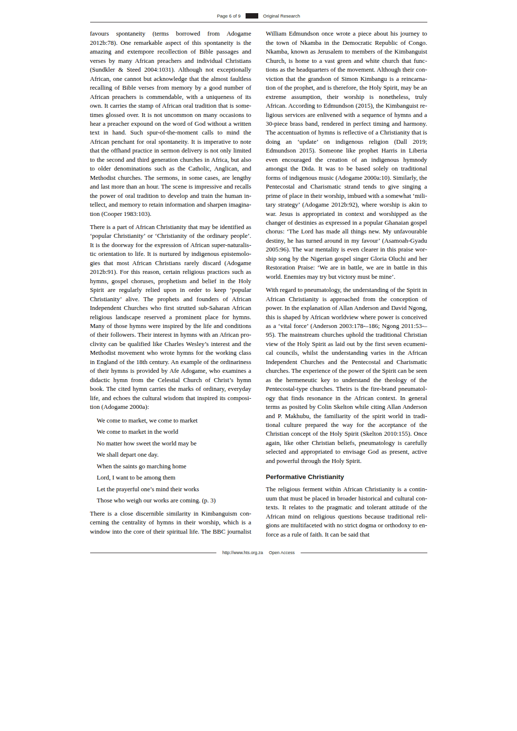Page 6 of 9 Original Research
favours spontaneity (terms borrowed from Adogame 2012b:78). One remarkable aspect of this spontaneity is the amazing and extempore recollection of Bible passages and verses by many African preachers and individual Christians (Sundkler & Steed 2004:1031). Although not exceptionally African, one cannot but acknowledge that the almost faultless recalling of Bible verses from memory by a good number of African preachers is commendable, with a uniqueness of its own. It carries the stamp of African oral tradition that is sometimes glossed over. It is not uncommon on many occasions to hear a preacher expound on the word of God without a written text in hand. Such spur-of-the-moment calls to mind the African penchant for oral spontaneity. It is imperative to note that the offhand practice in sermon delivery is not only limited to the second and third generation churches in Africa, but also to older denominations such as the Catholic, Anglican, and Methodist churches. The sermons, in some cases, are lengthy and last more than an hour. The scene is impressive and recalls the power of oral tradition to develop and train the human intellect, and memory to retain information and sharpen imagination (Cooper 1983:103).
There is a part of African Christianity that may be identified as ‘popular Christianity’ or ‘Christianity of the ordinary people’. It is the doorway for the expression of African super-naturalistic orientation to life. It is nurtured by indigenous epistemologies that most African Christians rarely discard (Adogame 2012b:91). For this reason, certain religious practices such as hymns, gospel choruses, prophetism and belief in the Holy Spirit are regularly relied upon in order to keep ‘popular Christianity’ alive. The prophets and founders of African Independent Churches who first strutted sub-Saharan African religious landscape reserved a prominent place for hymns. Many of those hymns were inspired by the life and conditions of their followers. Their interest in hymns with an African proclivity can be qualified like Charles Wesley’s interest and the Methodist movement who wrote hymns for the working class in England of the 18th century. An example of the ordinariness of their hymns is provided by Afe Adogame, who examines a didactic hymn from the Celestial Church of Christ’s hymn book. The cited hymn carries the marks of ordinary, everyday life, and echoes the cultural wisdom that inspired its composition (Adogame 2000a):
We come to market, we come to market
We come to market in the world
No matter how sweet the world may be
We shall depart one day.
When the saints go marching home
Lord, I want to be among them
Let the prayerful one’s mind their works
Those who weigh our works are coming. (p. 3)
There is a close discernible similarity in Kimbanguism concerning the centrality of hymns in their worship, which is a window into the core of their spiritual life. The BBC journalist William Edmundson once wrote a piece about his journey to the town of Nkamba in the Democratic Republic of Congo. Nkamba, known as Jerusalem to members of the Kimbanguist Church, is home to a vast green and white church that functions as the headquarters of the movement. Although their conviction that the grandson of Simon Kimbangu is a reincarnation of the prophet, and is therefore, the Holy Spirit, may be an extreme assumption, their worship is nonetheless, truly African. According to Edmundson (2015), the Kimbanguist religious services are enlivened with a sequence of hymns and a 30-piece brass band, rendered in perfect timing and harmony. The accentuation of hymns is reflective of a Christianity that is doing an ‘update’ on indigenous religion (Dall 2019; Edmundson 2015). Someone like prophet Harris in Liberia even encouraged the creation of an indigenous hymnody amongst the Dida. It was to be based solely on traditional forms of indigenous music (Adogame 2000a:10). Similarly, the Pentecostal and Charismatic strand tends to give singing a prime of place in their worship, imbued with a somewhat ‘military strategy’ (Adogame 2012b:92), where worship is akin to war. Jesus is appropriated in context and worshipped as the changer of destinies as expressed in a popular Ghanaian gospel chorus: ‘The Lord has made all things new. My unfavourable destiny, he has turned around in my favour’ (Asamoah-Gyadu 2005:96). The war mentality is even clearer in this praise worship song by the Nigerian gospel singer Gloria Oluchi and her Restoration Praise: ‘We are in battle, we are in battle in this world. Enemies may try but victory must be mine’.
With regard to pneumatology, the understanding of the Spirit in African Christianity is approached from the conception of power. In the explanation of Allan Anderson and David Ngong, this is shaped by African worldview where power is conceived as a ‘vital force’ (Anderson 2003:178-–186; Ngong 2011:53-–95). The mainstream churches uphold the traditional Christian view of the Holy Spirit as laid out by the first seven ecumenical councils, whilst the understanding varies in the African Independent Churches and the Pentecostal and Charismatic churches. The experience of the power of the Spirit can be seen as the hermeneutic key to understand the theology of the Pentecostal-type churches. Theirs is the fire-brand pneumatology that finds resonance in the African context. In general terms as posited by Colin Skelton while citing Allan Anderson and P. Makhubu, the familiarity of the spirit world in traditional culture prepared the way for the acceptance of the Christian concept of the Holy Spirit (Skelton 2010:155). Once again, like other Christian beliefs, pneumatology is carefully selected and appropriated to envisage God as present, active and powerful through the Holy Spirit.
Performative Christianity
The religious ferment within African Christianity is a continuum that must be placed in broader historical and cultural contexts. It relates to the pragmatic and tolerant attitude of the African mind on religious questions because traditional religions are multifaceted with no strict dogma or orthodoxy to enforce as a rule of faith. It can be said that
http://www.hts.org.za Open Access